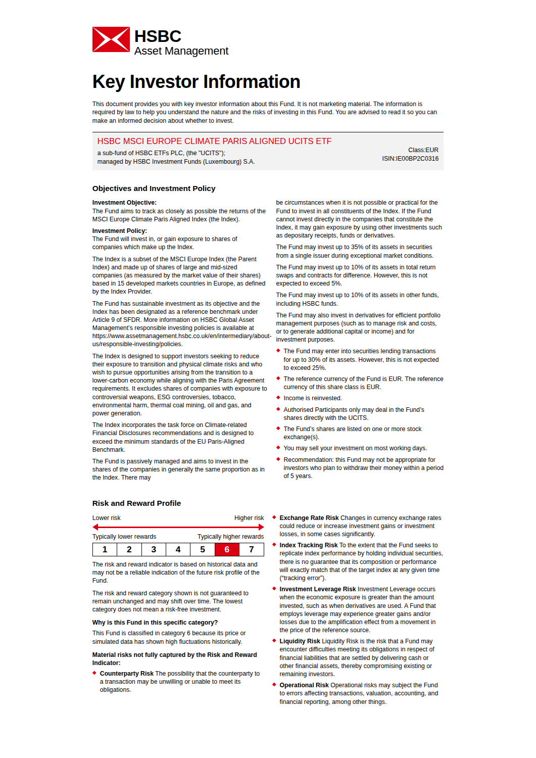HSBC
Asset Management
Key Investor Information
This document provides you with key investor information about this Fund. It is not marketing material. The information is required by law to help you understand the nature and the risks of investing in this Fund. You are advised to read it so you can make an informed decision about whether to invest.
HSBC MSCI EUROPE CLIMATE PARIS ALIGNED UCITS ETF
a sub-fund of HSBC ETFs PLC, (the "UCITS");
managed by HSBC Investment Funds (Luxembourg) S.A.
Class:EUR
ISIN:IE00BP2C0316
Objectives and Investment Policy
Investment Objective:
The Fund aims to track as closely as possible the returns of the MSCI Europe Climate Paris Aligned Index (the Index).
Investment Policy:
The Fund will invest in, or gain exposure to shares of companies which make up the Index.
The Index is a subset of the MSCI Europe Index (the Parent Index) and made up of shares of large and mid-sized companies (as measured by the market value of their shares) based in 15 developed markets countries in Europe, as defined by the Index Provider.
The Fund has sustainable investment as its objective and the Index has been designated as a reference benchmark under Article 9 of SFDR. More information on HSBC Global Asset Management’s responsible investing policies is available at https://www.assetmanagement.hsbc.co.uk/en/intermediary/about-us/responsible-investing/policies.
The Index is designed to support investors seeking to reduce their exposure to transition and physical climate risks and who wish to pursue opportunities arising from the transition to a lower-carbon economy while aligning with the Paris Agreement requirements. It excludes shares of companies with exposure to controversial weapons, ESG controversies, tobacco, environmental harm, thermal coal mining, oil and gas, and power generation.
The Index incorporates the task force on Climate-related Financial Disclosures recommendations and is designed to exceed the minimum standards of the EU Paris-Aligned Benchmark.
The Fund is passively managed and aims to invest in the shares of the companies in generally the same proportion as in the Index. There may
be circumstances when it is not possible or practical for the Fund to invest in all constituents of the Index. If the Fund cannot invest directly in the companies that constitute the Index, it may gain exposure by using other investments such as depositary receipts, funds or derivatives.
The Fund may invest up to 35% of its assets in securities from a single issuer during exceptional market conditions.
The Fund may invest up to 10% of its assets in total return swaps and contracts for difference. However, this is not expected to exceed 5%.
The Fund may invest up to 10% of its assets in other funds, including HSBC funds.
The Fund may also invest in derivatives for efficient portfolio management purposes (such as to manage risk and costs, or to generate additional capital or income) and for investment purposes.
The Fund may enter into securities lending transactions for up to 30% of its assets. However, this is not expected to exceed 25%.
The reference currency of the Fund is EUR. The reference currency of this share class is EUR.
Income is reinvested.
Authorised Participants only may deal in the Fund’s shares directly with the UCITS.
The Fund’s shares are listed on one or more stock exchange(s).
You may sell your investment on most working days.
Recommendation: this Fund may not be appropriate for investors who plan to withdraw their money within a period of 5 years.
Risk and Reward Profile
Lower risk Higher risk
Typically lower rewards Typically higher rewards
| 1 | 2 | 3 | 4 | 5 | 6 | 7 |
The risk and reward indicator is based on historical data and may not be a reliable indication of the future risk profile of the Fund.
The risk and reward category shown is not guaranteed to remain unchanged and may shift over time. The lowest category does not mean a risk-free investment.
Why is this Fund in this specific category?
This Fund is classified in category 6 because its price or simulated data has shown high fluctuations historically.
Material risks not fully captured by the Risk and Reward Indicator:
Counterparty Risk The possibility that the counterparty to a transaction may be unwilling or unable to meet its obligations.
Exchange Rate Risk Changes in currency exchange rates could reduce or increase investment gains or investment losses, in some cases significantly.
Index Tracking Risk To the extent that the Fund seeks to replicate index performance by holding individual securities, there is no guarantee that its composition or performance will exactly match that of the target index at any given time (“tracking error”).
Investment Leverage Risk Investment Leverage occurs when the economic exposure is greater than the amount invested, such as when derivatives are used. A Fund that employs leverage may experience greater gains and/or losses due to the amplification effect from a movement in the price of the reference source.
Liquidity Risk Liquidity Risk is the risk that a Fund may encounter difficulties meeting its obligations in respect of financial liabilities that are settled by delivering cash or other financial assets, thereby compromising existing or remaining investors.
Operational Risk Operational risks may subject the Fund to errors affecting transactions, valuation, accounting, and financial reporting, among other things.